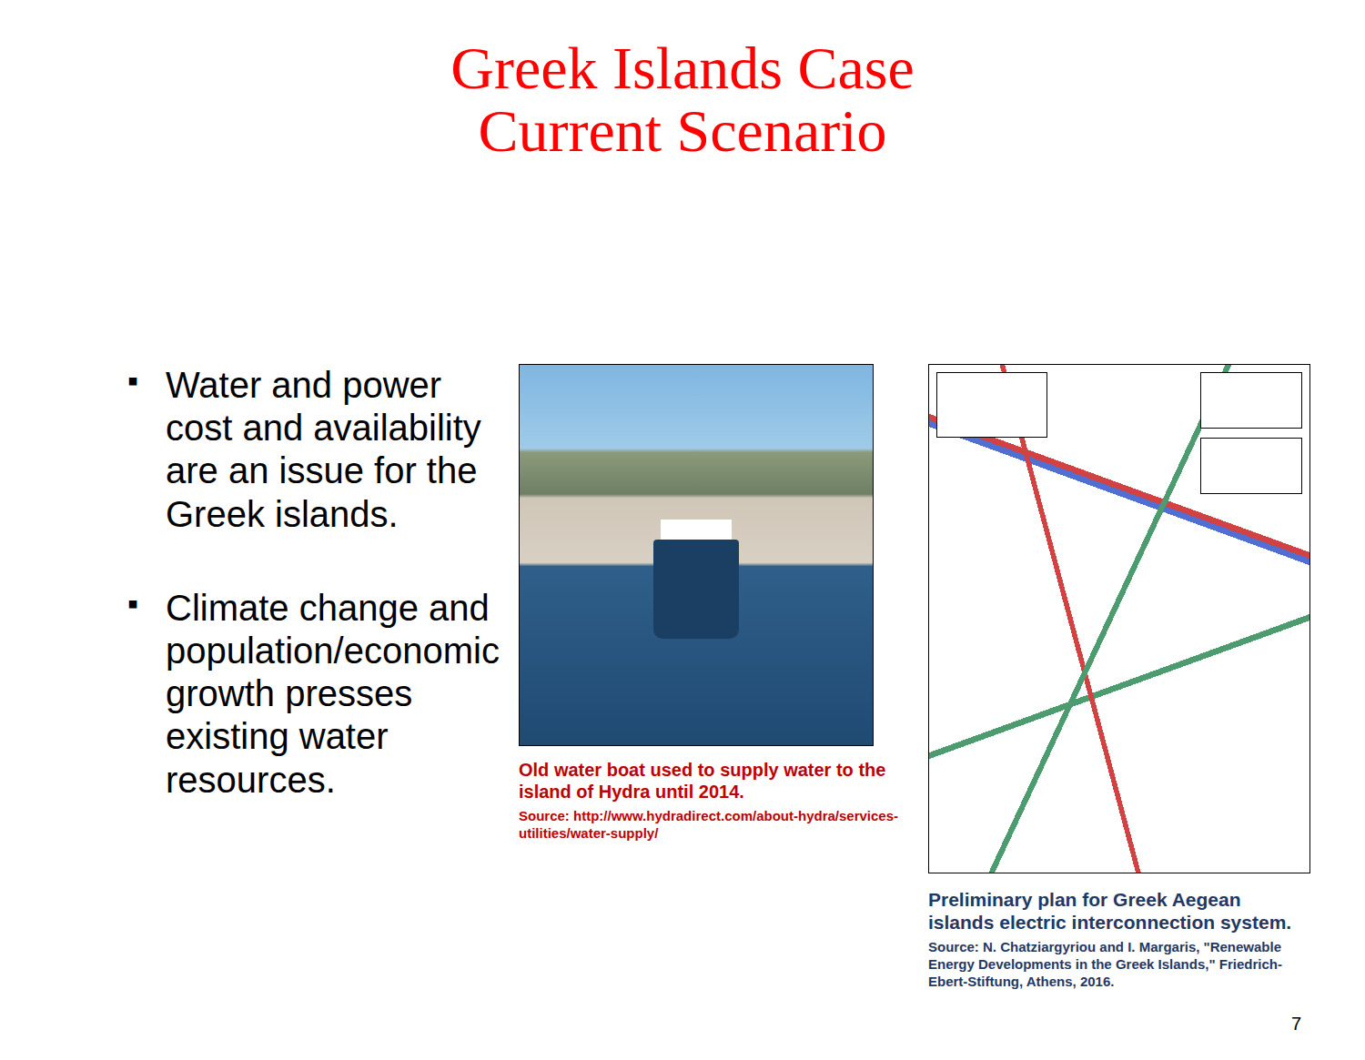Greek Islands Case
Current Scenario
Water and power cost and availability are an issue for the Greek islands.
Climate change and population/economic growth presses existing water resources.
Old water boat used to supply water to the island of Hydra until 2014. Source: http://www.hydradirect.com/about-hydra/services-utilities/water-supply/
Preliminary plan for Greek Aegean islands electric interconnection system. Source: N. Chatziargyriou and I. Margaris, "Renewable Energy Developments in the Greek Islands," Friedrich-Ebert-Stiftung, Athens, 2016.
7